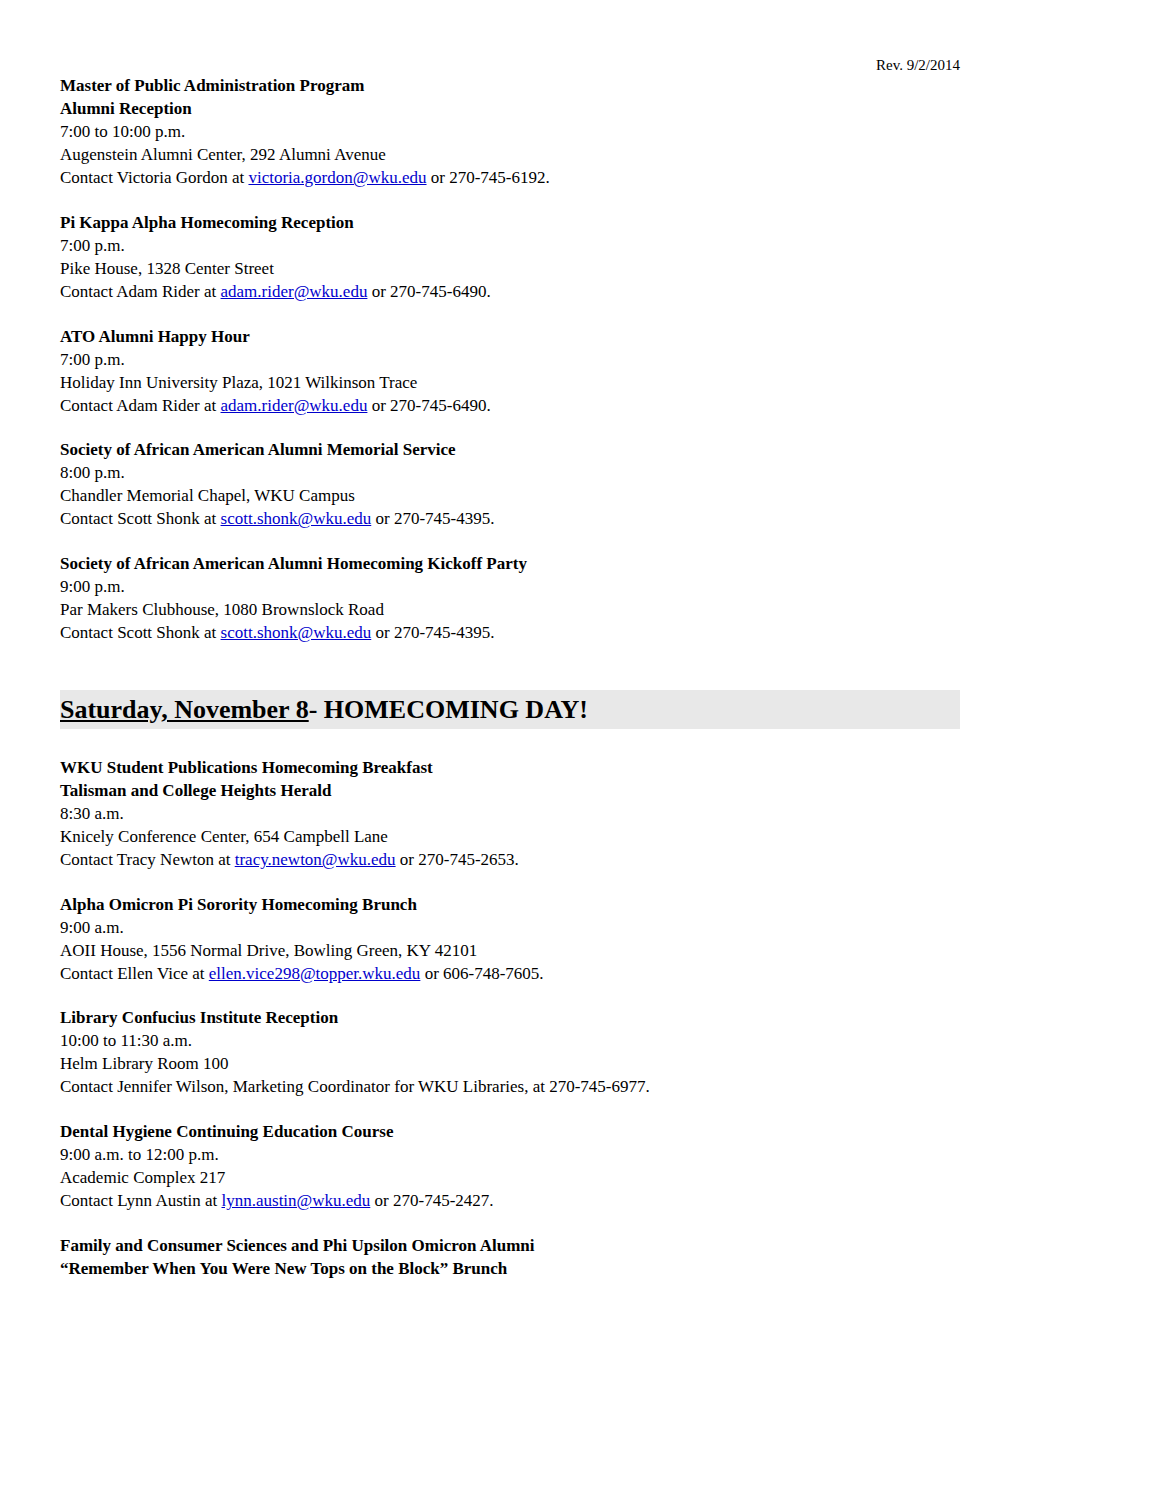Rev. 9/2/2014
Master of Public Administration Program
Alumni Reception
7:00 to 10:00 p.m.
Augenstein Alumni Center, 292 Alumni Avenue
Contact Victoria Gordon at victoria.gordon@wku.edu or 270-745-6192.
Pi Kappa Alpha Homecoming Reception
7:00 p.m.
Pike House, 1328 Center Street
Contact Adam Rider at adam.rider@wku.edu or 270-745-6490.
ATO Alumni Happy Hour
7:00 p.m.
Holiday Inn University Plaza, 1021 Wilkinson Trace
Contact Adam Rider at adam.rider@wku.edu or 270-745-6490.
Society of African American Alumni Memorial Service
8:00 p.m.
Chandler Memorial Chapel, WKU Campus
Contact Scott Shonk at scott.shonk@wku.edu or 270-745-4395.
Society of African American Alumni Homecoming Kickoff Party
9:00 p.m.
Par Makers Clubhouse, 1080 Brownslock Road
Contact Scott Shonk at scott.shonk@wku.edu or 270-745-4395.
Saturday, November 8- HOMECOMING DAY!
WKU Student Publications Homecoming Breakfast
Talisman and College Heights Herald
8:30 a.m.
Knicely Conference Center, 654 Campbell Lane
Contact Tracy Newton at tracy.newton@wku.edu or 270-745-2653.
Alpha Omicron Pi Sorority Homecoming Brunch
9:00 a.m.
AOII House, 1556 Normal Drive, Bowling Green, KY 42101
Contact Ellen Vice at ellen.vice298@topper.wku.edu or 606-748-7605.
Library Confucius Institute Reception
10:00 to 11:30 a.m.
Helm Library Room 100
Contact Jennifer Wilson, Marketing Coordinator for WKU Libraries, at 270-745-6977.
Dental Hygiene Continuing Education Course
9:00 a.m. to 12:00 p.m.
Academic Complex 217
Contact Lynn Austin at lynn.austin@wku.edu or 270-745-2427.
Family and Consumer Sciences and Phi Upsilon Omicron Alumni
“Remember When You Were New Tops on the Block” Brunch